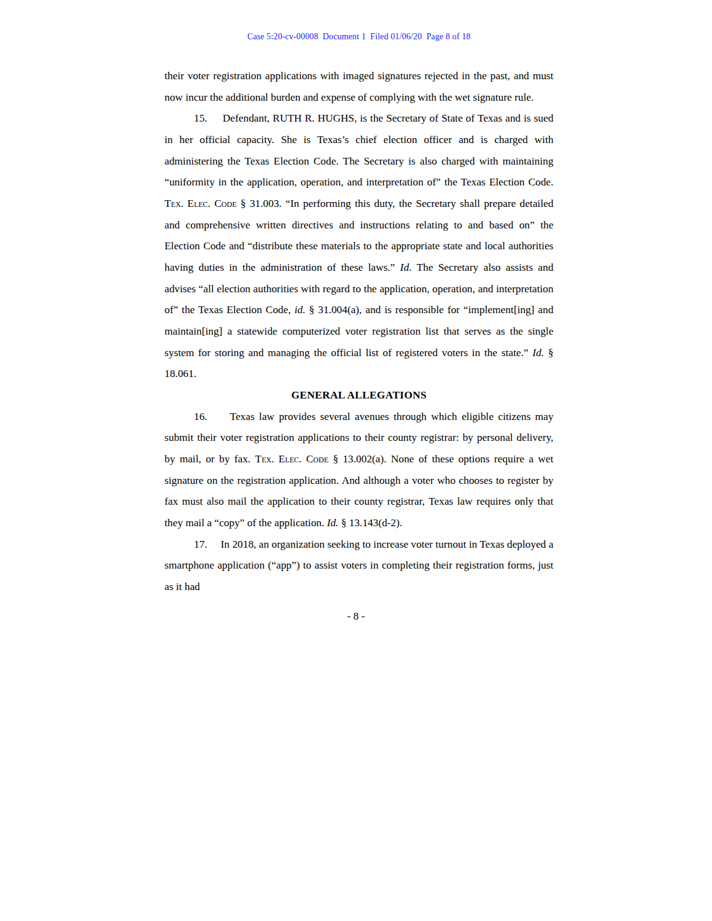Case 5:20-cv-00008 Document 1 Filed 01/06/20 Page 8 of 18
their voter registration applications with imaged signatures rejected in the past, and must now incur the additional burden and expense of complying with the wet signature rule.
15. Defendant, RUTH R. HUGHS, is the Secretary of State of Texas and is sued in her official capacity. She is Texas’s chief election officer and is charged with administering the Texas Election Code. The Secretary is also charged with maintaining “uniformity in the application, operation, and interpretation of” the Texas Election Code. Tex. Elec. Code § 31.003. “In performing this duty, the Secretary shall prepare detailed and comprehensive written directives and instructions relating to and based on” the Election Code and “distribute these materials to the appropriate state and local authorities having duties in the administration of these laws.” Id. The Secretary also assists and advises “all election authorities with regard to the application, operation, and interpretation of” the Texas Election Code, id. § 31.004(a), and is responsible for “implement[ing] and maintain[ing] a statewide computerized voter registration list that serves as the single system for storing and managing the official list of registered voters in the state.” Id. § 18.061.
GENERAL ALLEGATIONS
16. Texas law provides several avenues through which eligible citizens may submit their voter registration applications to their county registrar: by personal delivery, by mail, or by fax. Tex. Elec. Code § 13.002(a). None of these options require a wet signature on the registration application. And although a voter who chooses to register by fax must also mail the application to their county registrar, Texas law requires only that they mail a “copy” of the application. Id. § 13.143(d-2).
17. In 2018, an organization seeking to increase voter turnout in Texas deployed a smartphone application (“app”) to assist voters in completing their registration forms, just as it had
- 8 -